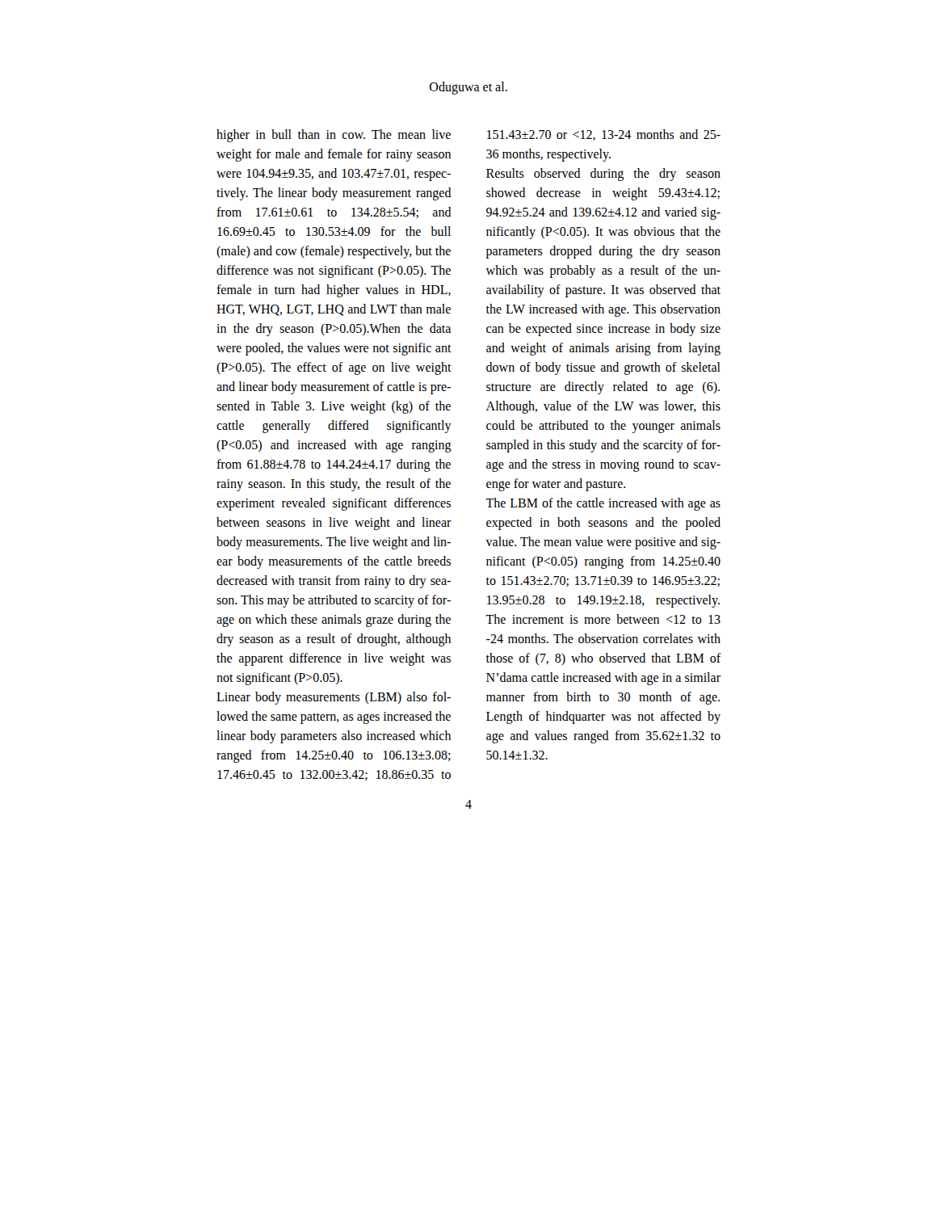Oduguwa et al.
higher in bull than in cow. The mean live weight for male and female for rainy season were 104.94±9.35, and 103.47±7.01, respectively. The linear body measurement ranged from 17.61±0.61 to 134.28±5.54; and 16.69±0.45 to 130.53±4.09 for the bull (male) and cow (female) respectively, but the difference was not significant (P>0.05). The female in turn had higher values in HDL, HGT, WHQ, LGT, LHQ and LWT than male in the dry season (P>0.05).When the data were pooled, the values were not signific ant (P>0.05). The effect of age on live weight and linear body measurement of cattle is presented in Table 3. Live weight (kg) of the cattle generally differed significantly (P<0.05) and increased with age ranging from 61.88±4.78 to 144.24±4.17 during the rainy season. In this study, the result of the experiment revealed significant differences between seasons in live weight and linear body measurements. The live weight and linear body measurements of the cattle breeds decreased with transit from rainy to dry season. This may be attributed to scarcity of forage on which these animals graze during the dry season as a result of drought, although the apparent difference in live weight was not significant (P>0.05).
Linear body measurements (LBM) also followed the same pattern, as ages increased the linear body parameters also increased which ranged from 14.25±0.40 to 106.13±3.08; 17.46±0.45 to 132.00±3.42; 18.86±0.35 to 151.43±2.70 or <12, 13-24 months and 25-36 months, respectively.
Results observed during the dry season showed decrease in weight 59.43±4.12; 94.92±5.24 and 139.62±4.12 and varied significantly (P<0.05). It was obvious that the parameters dropped during the dry season which was probably as a result of the unavailability of pasture. It was observed that the LW increased with age. This observation can be expected since increase in body size and weight of animals arising from laying down of body tissue and growth of skeletal structure are directly related to age (6). Although, value of the LW was lower, this could be attributed to the younger animals sampled in this study and the scarcity of forage and the stress in moving round to scavenge for water and pasture.
The LBM of the cattle increased with age as expected in both seasons and the pooled value. The mean value were positive and significant (P<0.05) ranging from 14.25±0.40 to 151.43±2.70; 13.71±0.39 to 146.95±3.22; 13.95±0.28 to 149.19±2.18, respectively. The increment is more between <12 to 13 -24 months. The observation correlates with those of (7, 8) who observed that LBM of N’dama cattle increased with age in a similar manner from birth to 30 month of age. Length of hindquarter was not affected by age and values ranged from 35.62±1.32 to 50.14±1.32.
4